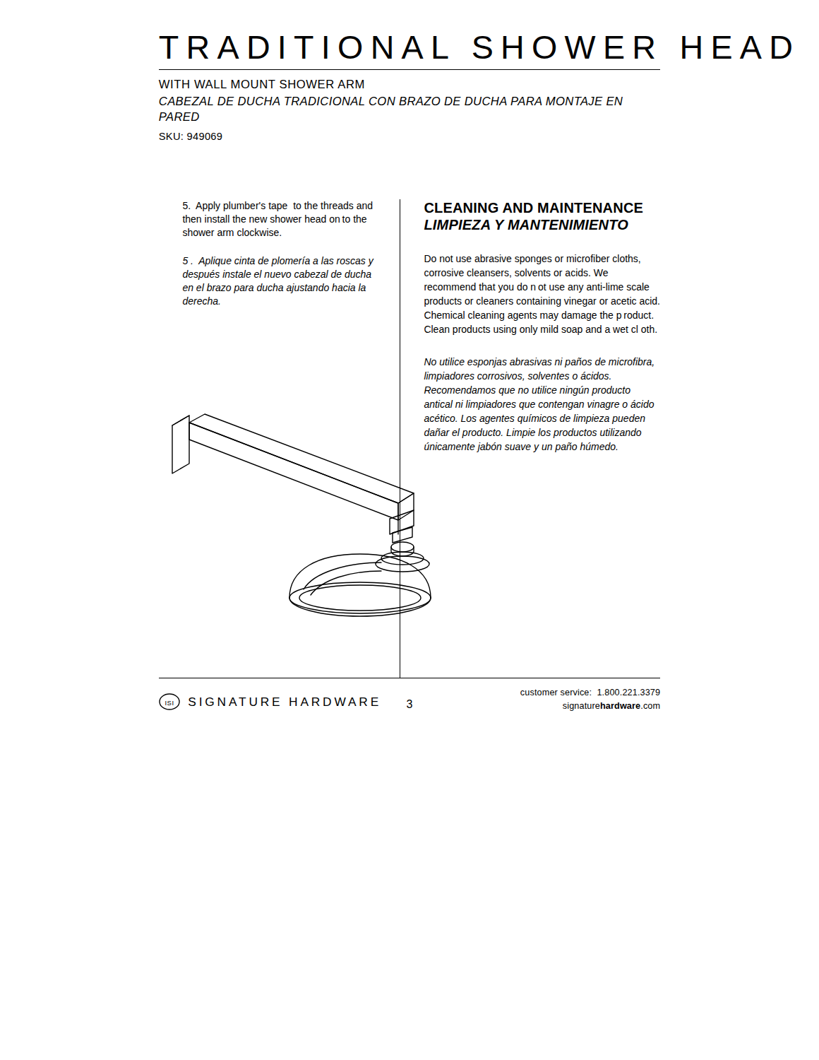TRADITIONAL SHOWER HEAD
WITH WALL MOUNT SHOWER ARM
CABEZAL DE DUCHA TRADICIONAL CON BRAZO DE DUCHA PARA MONTAJE EN PARED
SKU: 949069
5. Apply plumber's tape to the threads and then install the new shower head on to the shower arm clockwise.
5 . Aplique cinta de plomería a las roscas y después instale el nuevo cabezal de ducha en el brazo para ducha ajustando hacia la derecha.
CLEANING AND MAINTENANCE LIMPIEZA Y MANTENIMIENTO
Do not use abrasive sponges or microfiber cloths, corrosive cleansers, solvents or acids. We recommend that you do n ot use any anti-lime scale products or cleaners containing vinegar or acetic acid. Chemical cleaning agents may damage the p roduct. Clean products using only mild soap and a wet cl oth.
No utilice esponjas abrasivas ni paños de microfibra, limpiadores corrosivos, solventes o ácidos. Recomendamos que no utilice ningún producto antical ni limpiadores que contengan vinagre o ácido acético. Los agentes químicos de limpieza pueden dañar el producto. Limpie los productos utilizando únicamente jabón suave y un paño húmedo.
3
ISI SIGNATURE HARDWARE
customer service: 1.800.221.3379
signaturehardware.com